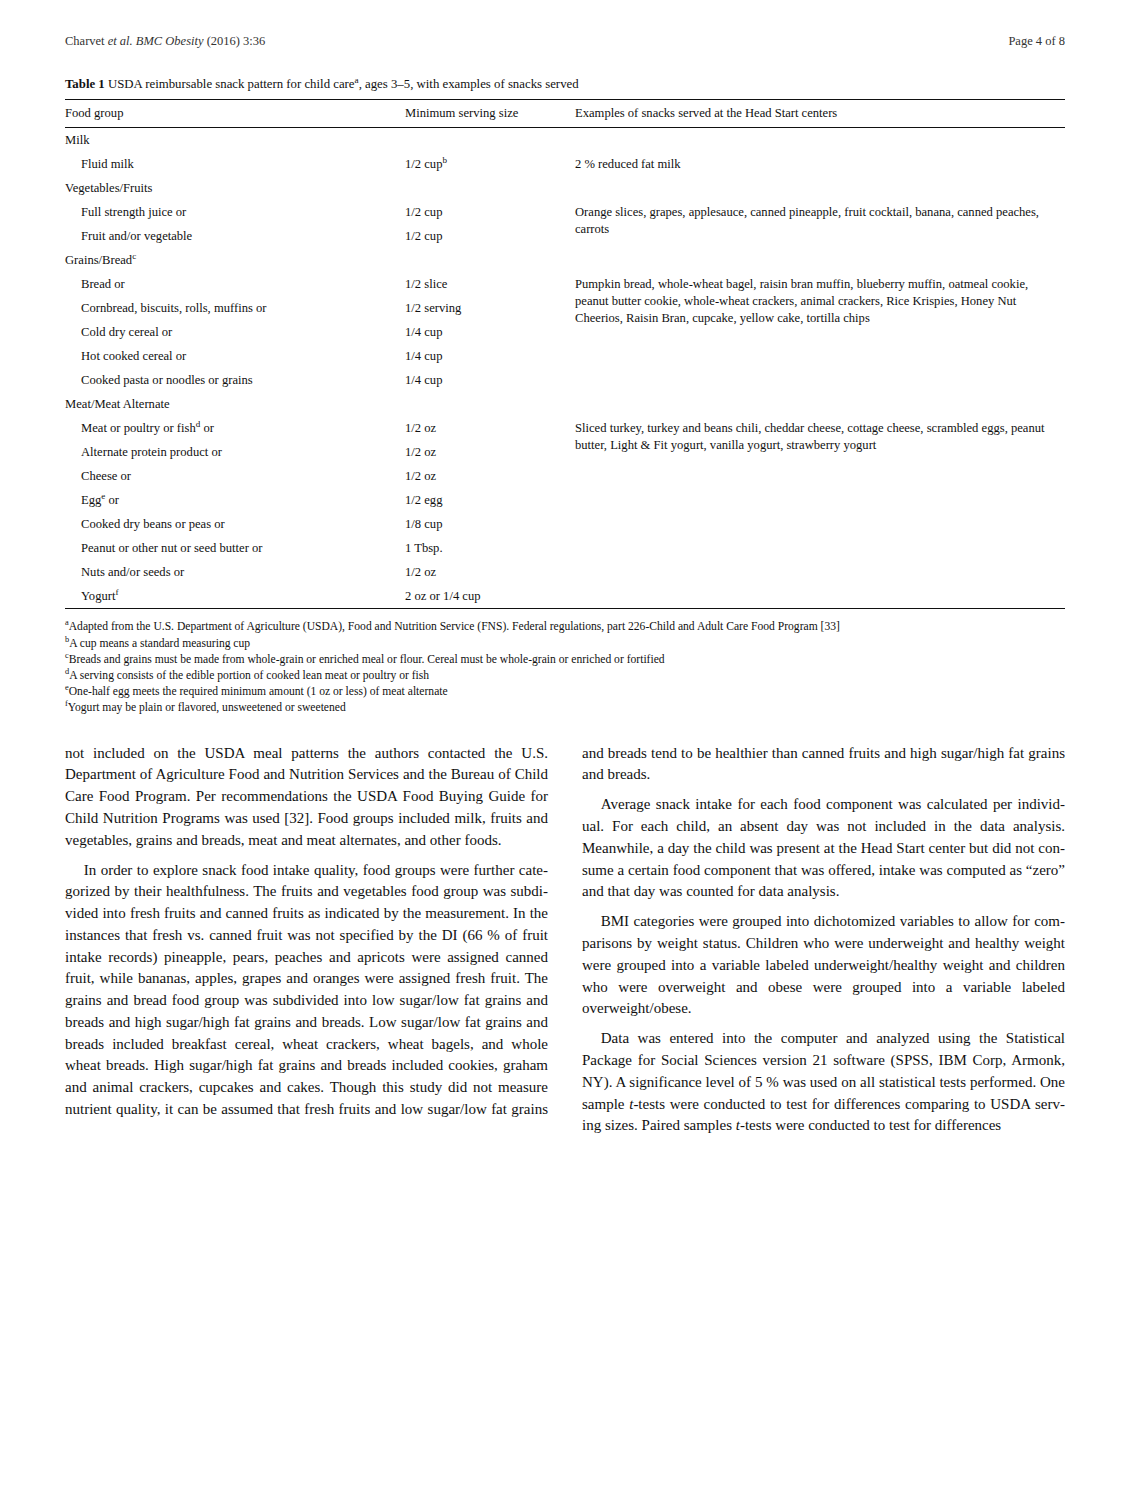Charvet et al. BMC Obesity (2016) 3:36 Page 4 of 8
Table 1 USDA reimbursable snack pattern for child care a , ages 3–5, with examples of snacks served
| Food group | Minimum serving size | Examples of snacks served at the Head Start centers |
| --- | --- | --- |
| Milk | | |
| Fluid milk | 1/2 cup b | 2 % reduced fat milk |
| Vegetables/Fruits | | |
| Full strength juice or | 1/2 cup | Orange slices, grapes, applesauce, canned pineapple, fruit cocktail, banana, canned peaches, carrots |
| Fruit and/or vegetable | 1/2 cup |
| Grains/Bread c | | |
| Bread or | 1/2 slice | Pumpkin bread, whole-wheat bagel, raisin bran muffin, blueberry muffin, oatmeal cookie, peanut butter cookie, whole-wheat crackers, animal crackers, Rice Krispies, Honey Nut Cheerios, Raisin Bran, cupcake, yellow cake, tortilla chips |
| Cornbread, biscuits, rolls, muffins or | 1/2 serving |
| Cold dry cereal or | 1/4 cup |
| Hot cooked cereal or | 1/4 cup |
| Cooked pasta or noodles or grains | 1/4 cup |
| Meat/Meat Alternate | | |
| Meat or poultry or fish d or | 1/2 oz | Sliced turkey, turkey and beans chili, cheddar cheese, cottage cheese, scrambled eggs, peanut butter, Light & Fit yogurt, vanilla yogurt, strawberry yogurt |
| Alternate protein product or | 1/2 oz |
| Cheese or | 1/2 oz |
| Egg e or | 1/2 egg | |
| Cooked dry beans or peas or | 1/8 cup | |
| Peanut or other nut or seed butter or | 1 Tbsp. | |
| Nuts and/or seeds or | 1/2 oz | |
| Yogurt f | 2 oz or 1/4 cup | |
aAdapted from the U.S. Department of Agriculture (USDA), Food and Nutrition Service (FNS). Federal regulations, part 226-Child and Adult Care Food Program [33]
bA cup means a standard measuring cup
cBreads and grains must be made from whole-grain or enriched meal or flour. Cereal must be whole-grain or enriched or fortified
dA serving consists of the edible portion of cooked lean meat or poultry or fish
eOne-half egg meets the required minimum amount (1 oz or less) of meat alternate
fYogurt may be plain or flavored, unsweetened or sweetened
not included on the USDA meal patterns the authors contacted the U.S. Department of Agriculture Food and Nutrition Services and the Bureau of Child Care Food Program. Per recommendations the USDA Food Buying Guide for Child Nutrition Programs was used [32]. Food groups included milk, fruits and vegetables, grains and breads, meat and meat alternates, and other foods.
In order to explore snack food intake quality, food groups were further categorized by their healthfulness. The fruits and vegetables food group was subdivided into fresh fruits and canned fruits as indicated by the measurement. In the instances that fresh vs. canned fruit was not specified by the DI (66 % of fruit intake records) pineapple, pears, peaches and apricots were assigned canned fruit, while bananas, apples, grapes and oranges were assigned fresh fruit. The grains and bread food group was subdivided into low sugar/low fat grains and breads and high sugar/high fat grains and breads. Low sugar/low fat grains and breads included breakfast cereal, wheat crackers, wheat bagels, and whole wheat breads. High sugar/high fat grains and breads included cookies, graham and animal crackers, cupcakes and cakes. Though this study did not measure nutrient quality, it can be assumed that fresh fruits and low sugar/low fat grains and breads tend to be healthier than canned fruits and high sugar/high fat grains and breads.
Average snack intake for each food component was calculated per individual. For each child, an absent day was not included in the data analysis. Meanwhile, a day the child was present at the Head Start center but did not consume a certain food component that was offered, intake was computed as “zero” and that day was counted for data analysis.
BMI categories were grouped into dichotomized variables to allow for comparisons by weight status. Children who were underweight and healthy weight were grouped into a variable labeled underweight/healthy weight and children who were overweight and obese were grouped into a variable labeled overweight/obese.
Data was entered into the computer and analyzed using the Statistical Package for Social Sciences version 21 software (SPSS, IBM Corp, Armonk, NY). A significance level of 5 % was used on all statistical tests performed. One sample t-tests were conducted to test for differences comparing to USDA serving sizes. Paired samples t-tests were conducted to test for differences